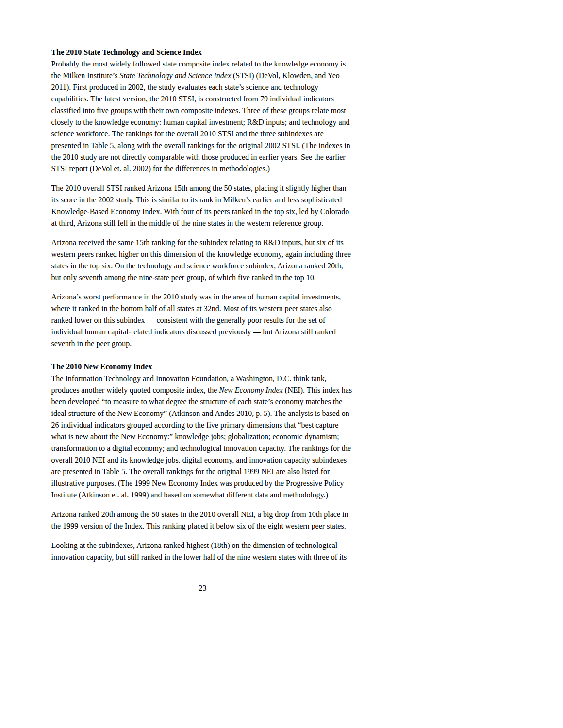The 2010 State Technology and Science Index
Probably the most widely followed state composite index related to the knowledge economy is the Milken Institute’s State Technology and Science Index (STSI) (DeVol, Klowden, and Yeo 2011). First produced in 2002, the study evaluates each state’s science and technology capabilities. The latest version, the 2010 STSI, is constructed from 79 individual indicators classified into five groups with their own composite indexes. Three of these groups relate most closely to the knowledge economy: human capital investment; R&D inputs; and technology and science workforce. The rankings for the overall 2010 STSI and the three subindexes are presented in Table 5, along with the overall rankings for the original 2002 STSI. (The indexes in the 2010 study are not directly comparable with those produced in earlier years. See the earlier STSI report (DeVol et. al. 2002) for the differences in methodologies.)
The 2010 overall STSI ranked Arizona 15th among the 50 states, placing it slightly higher than its score in the 2002 study. This is similar to its rank in Milken’s earlier and less sophisticated Knowledge-Based Economy Index. With four of its peers ranked in the top six, led by Colorado at third, Arizona still fell in the middle of the nine states in the western reference group.
Arizona received the same 15th ranking for the subindex relating to R&D inputs, but six of its western peers ranked higher on this dimension of the knowledge economy, again including three states in the top six. On the technology and science workforce subindex, Arizona ranked 20th, but only seventh among the nine-state peer group, of which five ranked in the top 10.
Arizona’s worst performance in the 2010 study was in the area of human capital investments, where it ranked in the bottom half of all states at 32nd. Most of its western peer states also ranked lower on this subindex — consistent with the generally poor results for the set of individual human capital-related indicators discussed previously — but Arizona still ranked seventh in the peer group.
The 2010 New Economy Index
The Information Technology and Innovation Foundation, a Washington, D.C. think tank, produces another widely quoted composite index, the New Economy Index (NEI). This index has been developed “to measure to what degree the structure of each state’s economy matches the ideal structure of the New Economy” (Atkinson and Andes 2010, p. 5). The analysis is based on 26 individual indicators grouped according to the five primary dimensions that “best capture what is new about the New Economy:” knowledge jobs; globalization; economic dynamism; transformation to a digital economy; and technological innovation capacity. The rankings for the overall 2010 NEI and its knowledge jobs, digital economy, and innovation capacity subindexes are presented in Table 5. The overall rankings for the original 1999 NEI are also listed for illustrative purposes. (The 1999 New Economy Index was produced by the Progressive Policy Institute (Atkinson et. al. 1999) and based on somewhat different data and methodology.)
Arizona ranked 20th among the 50 states in the 2010 overall NEI, a big drop from 10th place in the 1999 version of the Index. This ranking placed it below six of the eight western peer states.
Looking at the subindexes, Arizona ranked highest (18th) on the dimension of technological innovation capacity, but still ranked in the lower half of the nine western states with three of its
23